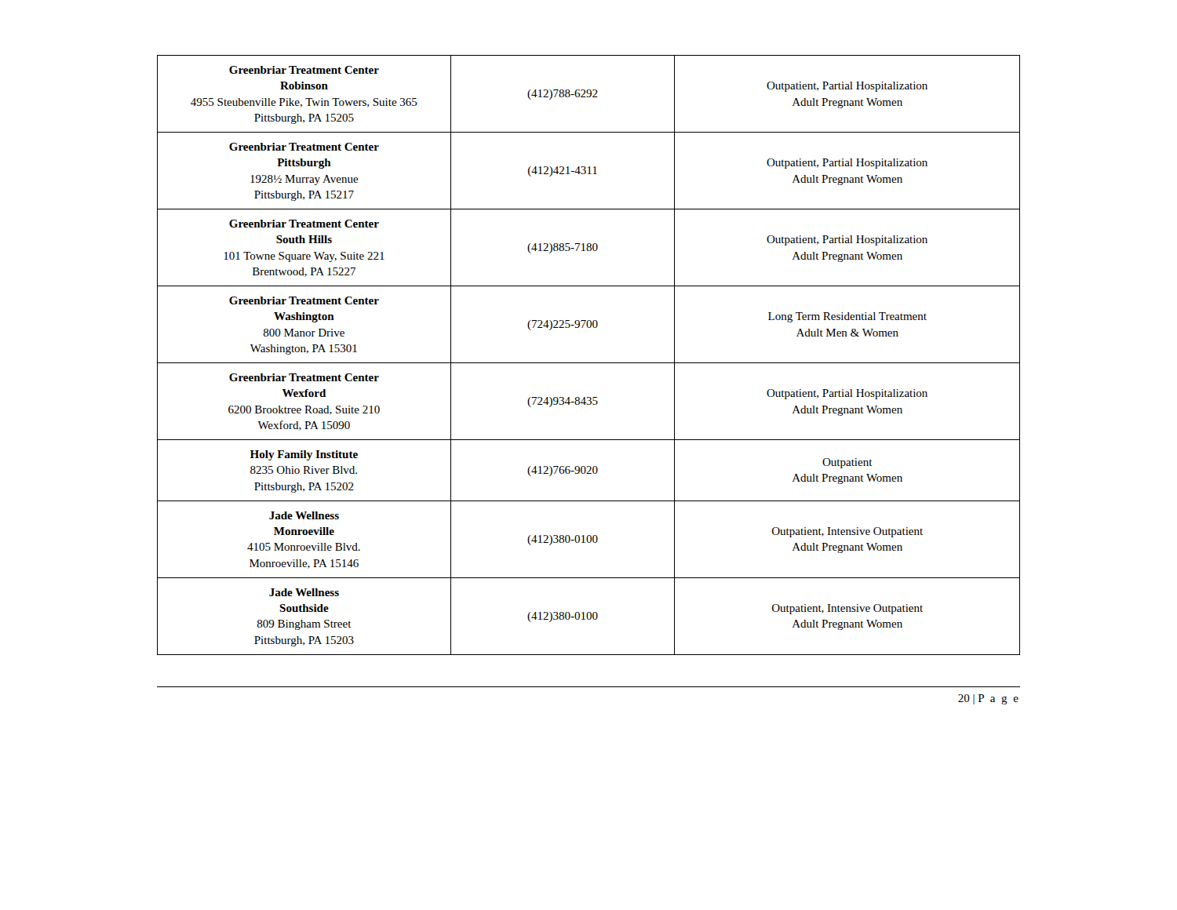| Greenbriar Treatment Center Robinson 4955 Steubenville Pike, Twin Towers, Suite 365 Pittsburgh, PA 15205 | (412)788-6292 | Outpatient, Partial Hospitalization Adult Pregnant Women |
| Greenbriar Treatment Center Pittsburgh 1928½ Murray Avenue Pittsburgh, PA 15217 | (412)421-4311 | Outpatient, Partial Hospitalization Adult Pregnant Women |
| Greenbriar Treatment Center South Hills 101 Towne Square Way, Suite 221 Brentwood, PA 15227 | (412)885-7180 | Outpatient, Partial Hospitalization Adult Pregnant Women |
| Greenbriar Treatment Center Washington 800 Manor Drive Washington, PA 15301 | (724)225-9700 | Long Term Residential Treatment Adult Men & Women |
| Greenbriar Treatment Center Wexford 6200 Brooktree Road, Suite 210 Wexford, PA 15090 | (724)934-8435 | Outpatient, Partial Hospitalization Adult Pregnant Women |
| Holy Family Institute 8235 Ohio River Blvd. Pittsburgh, PA 15202 | (412)766-9020 | Outpatient Adult Pregnant Women |
| Jade Wellness Monroeville 4105 Monroeville Blvd. Monroeville, PA 15146 | (412)380-0100 | Outpatient, Intensive Outpatient Adult Pregnant Women |
| Jade Wellness Southside 809 Bingham Street Pittsburgh, PA 15203 | (412)380-0100 | Outpatient, Intensive Outpatient Adult Pregnant Women |
20 | P a g e